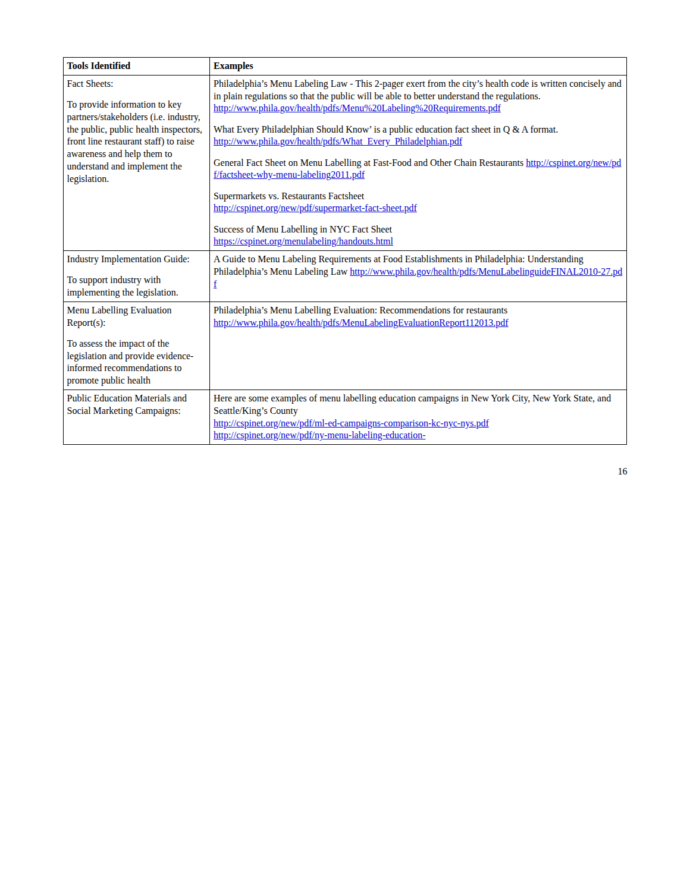| Tools Identified | Examples |
| --- | --- |
| Fact Sheets: To provide information to key partners/stakeholders (i.e. industry, the public, public health inspectors, front line restaurant staff) to raise awareness and help them to understand and implement the legislation. | Philadelphia’s Menu Labeling Law - This 2-pager exert from the city’s health code is written concisely and in plain regulations so that the public will be able to better understand the regulations. http://www.phila.gov/health/pdfs/Menu%20Labeling%20Requirements.pdf What Every Philadelphian Should Know’ is a public education fact sheet in Q & A format. http://www.phila.gov/health/pdfs/What_Every_Philadelphian.pdf General Fact Sheet on Menu Labelling at Fast-Food and Other Chain Restaurants http://cspinet.org/new/pdf/factsheet-why-menu-labeling2011.pdf Supermarkets vs. Restaurants Factsheet http://cspinet.org/new/pdf/supermarket-fact-sheet.pdf Success of Menu Labelling in NYC Fact Sheet https://cspinet.org/menulabeling/handouts.html |
| Industry Implementation Guide: To support industry with implementing the legislation. | A Guide to Menu Labeling Requirements at Food Establishments in Philadelphia: Understanding Philadelphia’s Menu Labeling Law http://www.phila.gov/health/pdfs/MenuLabelinguideFINAL2010-27.pdf |
| Menu Labelling Evaluation Report(s): To assess the impact of the legislation and provide evidence-informed recommendations to promote public health | Philadelphia’s Menu Labelling Evaluation: Recommendations for restaurants http://www.phila.gov/health/pdfs/MenuLabelingEvaluationReport112013.pdf |
| Public Education Materials and Social Marketing Campaigns: | Here are some examples of menu labelling education campaigns in New York City, New York State, and Seattle/King’s County http://cspinet.org/new/pdf/ml-ed-campaigns-comparison-kc-nyc-nys.pdf http://cspinet.org/new/pdf/ny-menu-labeling-education- |
16